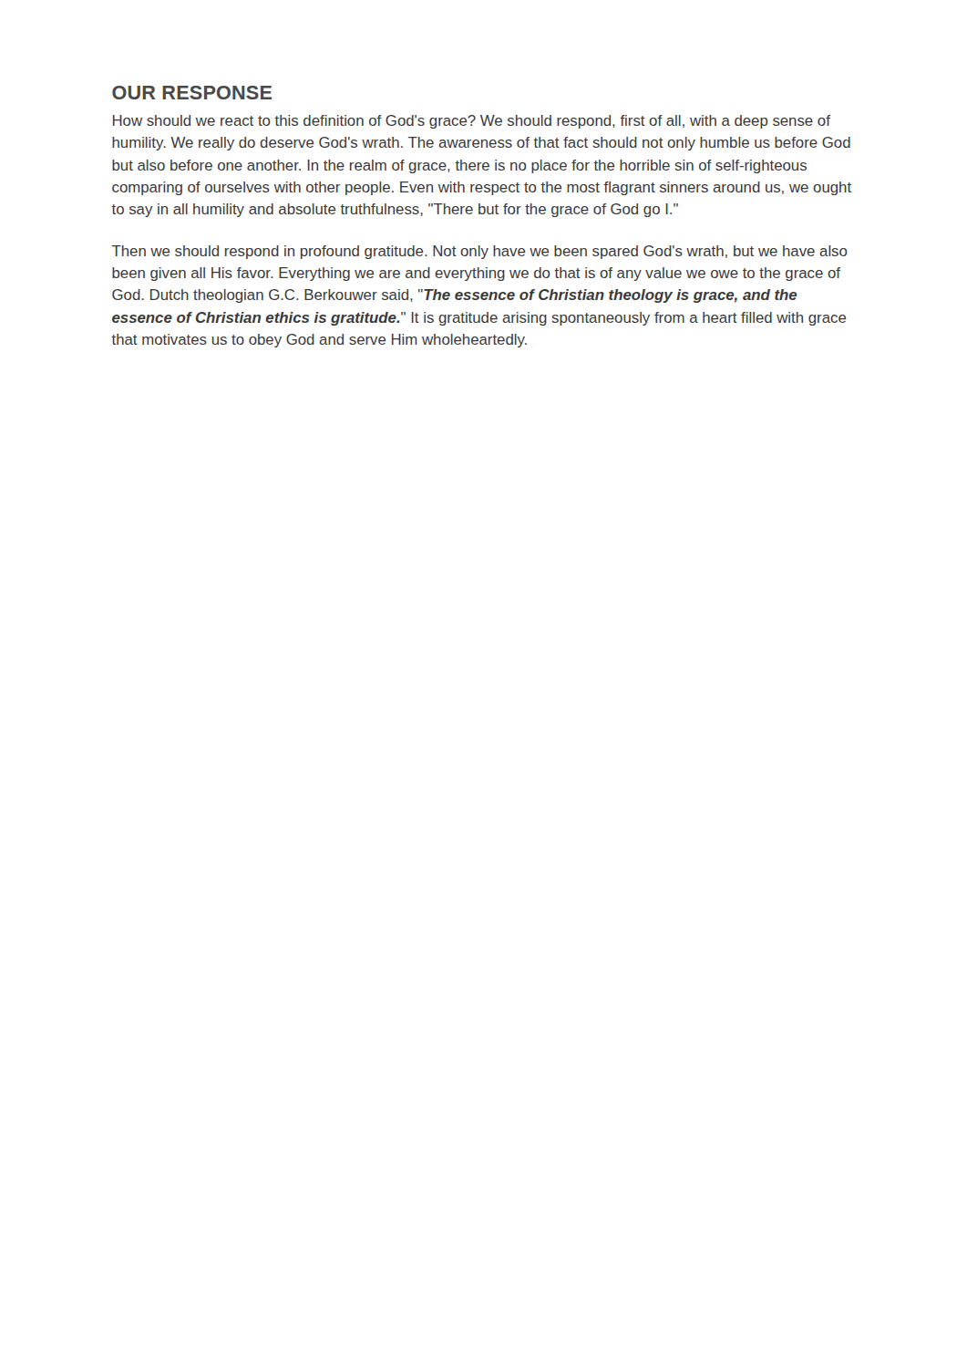OUR RESPONSE
How should we react to this definition of God's grace? We should respond, first of all, with a deep sense of humility. We really do deserve God's wrath. The awareness of that fact should not only humble us before God but also before one another. In the realm of grace, there is no place for the horrible sin of self-righteous comparing of ourselves with other people. Even with respect to the most flagrant sinners around us, we ought to say in all humility and absolute truthfulness, "There but for the grace of God go I."
Then we should respond in profound gratitude. Not only have we been spared God's wrath, but we have also been given all His favor. Everything we are and everything we do that is of any value we owe to the grace of God. Dutch theologian G.C. Berkouwer said, "The essence of Christian theology is grace, and the essence of Christian ethics is gratitude." It is gratitude arising spontaneously from a heart filled with grace that motivates us to obey God and serve Him wholeheartedly.